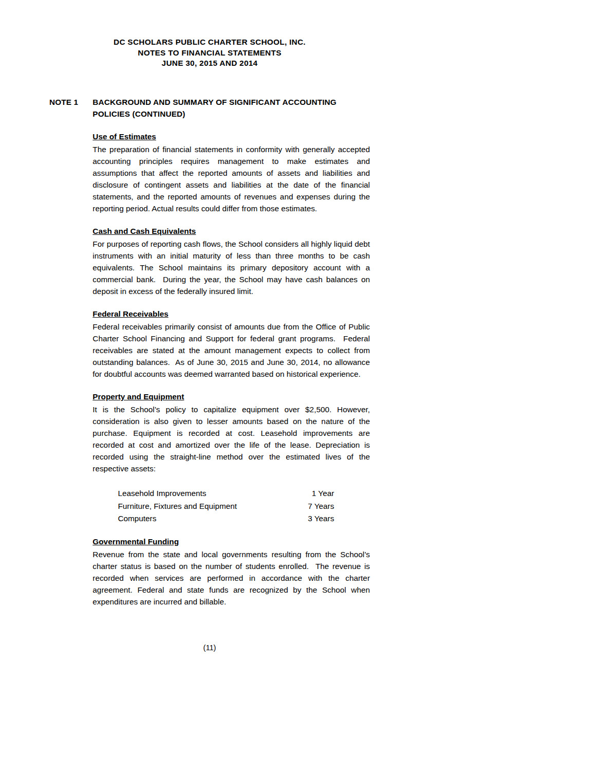DC SCHOLARS PUBLIC CHARTER SCHOOL, INC.
NOTES TO FINANCIAL STATEMENTS
JUNE 30, 2015 AND 2014
NOTE 1
BACKGROUND AND SUMMARY OF SIGNIFICANT ACCOUNTING POLICIES (CONTINUED)
Use of Estimates
The preparation of financial statements in conformity with generally accepted accounting principles requires management to make estimates and assumptions that affect the reported amounts of assets and liabilities and disclosure of contingent assets and liabilities at the date of the financial statements, and the reported amounts of revenues and expenses during the reporting period. Actual results could differ from those estimates.
Cash and Cash Equivalents
For purposes of reporting cash flows, the School considers all highly liquid debt instruments with an initial maturity of less than three months to be cash equivalents. The School maintains its primary depository account with a commercial bank. During the year, the School may have cash balances on deposit in excess of the federally insured limit.
Federal Receivables
Federal receivables primarily consist of amounts due from the Office of Public Charter School Financing and Support for federal grant programs. Federal receivables are stated at the amount management expects to collect from outstanding balances. As of June 30, 2015 and June 30, 2014, no allowance for doubtful accounts was deemed warranted based on historical experience.
Property and Equipment
It is the School’s policy to capitalize equipment over $2,500. However, consideration is also given to lesser amounts based on the nature of the purchase. Equipment is recorded at cost. Leasehold improvements are recorded at cost and amortized over the life of the lease. Depreciation is recorded using the straight-line method over the estimated lives of the respective assets:
| Leasehold Improvements | 1 Year |
| Furniture, Fixtures and Equipment | 7 Years |
| Computers | 3 Years |
Governmental Funding
Revenue from the state and local governments resulting from the School’s charter status is based on the number of students enrolled. The revenue is recorded when services are performed in accordance with the charter agreement. Federal and state funds are recognized by the School when expenditures are incurred and billable.
(11)